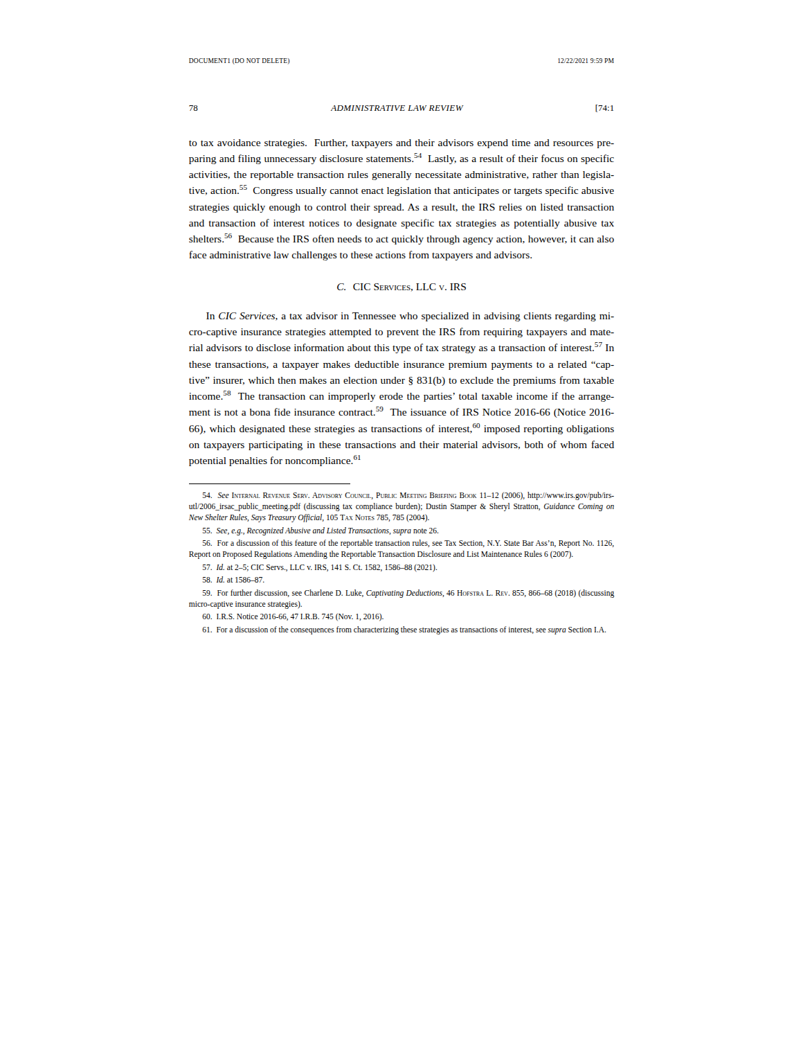Document1 (Do Not Delete) 12/22/2021 9:59 PM
78 Administrative Law Review [74:1
to tax avoidance strategies. Further, taxpayers and their advisors expend time and resources preparing and filing unnecessary disclosure statements.54 Lastly, as a result of their focus on specific activities, the reportable transaction rules generally necessitate administrative, rather than legislative, action.55 Congress usually cannot enact legislation that anticipates or targets specific abusive strategies quickly enough to control their spread. As a result, the IRS relies on listed transaction and transaction of interest notices to designate specific tax strategies as potentially abusive tax shelters.56 Because the IRS often needs to act quickly through agency action, however, it can also face administrative law challenges to these actions from taxpayers and advisors.
C. CIC Services, LLC v. IRS
In CIC Services, a tax advisor in Tennessee who specialized in advising clients regarding micro-captive insurance strategies attempted to prevent the IRS from requiring taxpayers and material advisors to disclose information about this type of tax strategy as a transaction of interest.57 In these transactions, a taxpayer makes deductible insurance premium payments to a related “captive” insurer, which then makes an election under § 831(b) to exclude the premiums from taxable income.58 The transaction can improperly erode the parties’ total taxable income if the arrangement is not a bona fide insurance contract.59 The issuance of IRS Notice 2016-66 (Notice 2016-66), which designated these strategies as transactions of interest,60 imposed reporting obligations on taxpayers participating in these transactions and their material advisors, both of whom faced potential penalties for noncompliance.61
54. See Internal Revenue Serv. Advisory Council, Public Meeting Briefing Book 11–12 (2006), http://www.irs.gov/pub/irs-utl/2006_irsac_public_meeting.pdf (discussing tax compliance burden); Dustin Stamper & Sheryl Stratton, Guidance Coming on New Shelter Rules, Says Treasury Official, 105 Tax Notes 785, 785 (2004).
55. See, e.g., Recognized Abusive and Listed Transactions, supra note 26.
56. For a discussion of this feature of the reportable transaction rules, see Tax Section, N.Y. State Bar Ass’n, Report No. 1126, Report on Proposed Regulations Amending the Reportable Transaction Disclosure and List Maintenance Rules 6 (2007).
57. Id. at 2–5; CIC Servs., LLC v. IRS, 141 S. Ct. 1582, 1586–88 (2021).
58. Id. at 1586–87.
59. For further discussion, see Charlene D. Luke, Captivating Deductions, 46 Hofstra L. Rev. 855, 866–68 (2018) (discussing micro-captive insurance strategies).
60. I.R.S. Notice 2016-66, 47 I.R.B. 745 (Nov. 1, 2016).
61. For a discussion of the consequences from characterizing these strategies as transactions of interest, see supra Section I.A.